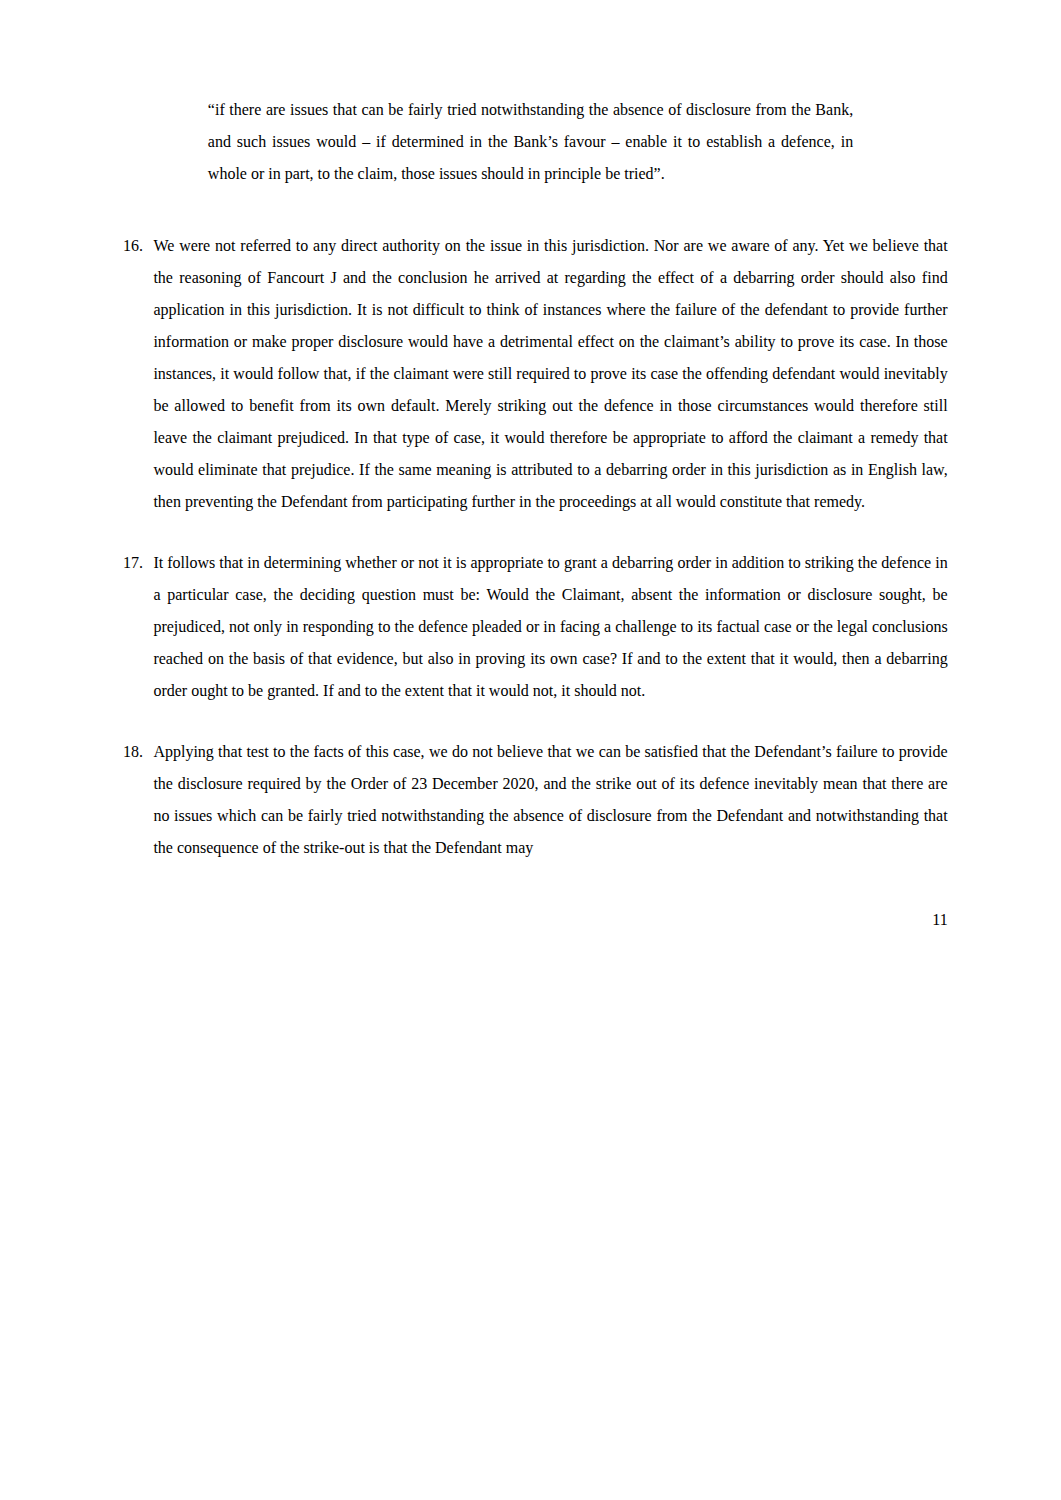“if there are issues that can be fairly tried notwithstanding the absence of disclosure from the Bank, and such issues would – if determined in the Bank’s favour – enable it to establish a defence, in whole or in part, to the claim, those issues should in principle be tried”.
We were not referred to any direct authority on the issue in this jurisdiction. Nor are we aware of any. Yet we believe that the reasoning of Fancourt J and the conclusion he arrived at regarding the effect of a debarring order should also find application in this jurisdiction. It is not difficult to think of instances where the failure of the defendant to provide further information or make proper disclosure would have a detrimental effect on the claimant’s ability to prove its case. In those instances, it would follow that, if the claimant were still required to prove its case the offending defendant would inevitably be allowed to benefit from its own default. Merely striking out the defence in those circumstances would therefore still leave the claimant prejudiced. In that type of case, it would therefore be appropriate to afford the claimant a remedy that would eliminate that prejudice. If the same meaning is attributed to a debarring order in this jurisdiction as in English law, then preventing the Defendant from participating further in the proceedings at all would constitute that remedy.
It follows that in determining whether or not it is appropriate to grant a debarring order in addition to striking the defence in a particular case, the deciding question must be: Would the Claimant, absent the information or disclosure sought, be prejudiced, not only in responding to the defence pleaded or in facing a challenge to its factual case or the legal conclusions reached on the basis of that evidence, but also in proving its own case? If and to the extent that it would, then a debarring order ought to be granted. If and to the extent that it would not, it should not.
Applying that test to the facts of this case, we do not believe that we can be satisfied that the Defendant’s failure to provide the disclosure required by the Order of 23 December 2020, and the strike out of its defence inevitably mean that there are no issues which can be fairly tried notwithstanding the absence of disclosure from the Defendant and notwithstanding that the consequence of the strike-out is that the Defendant may
11